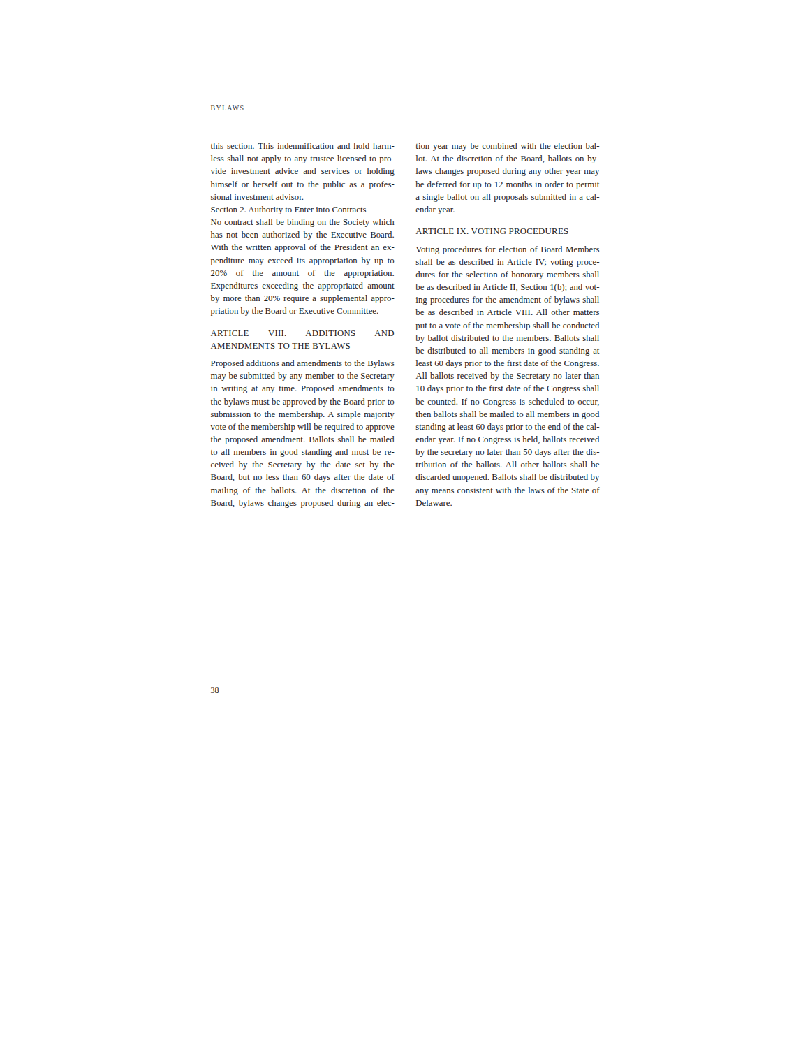Bylaws
this section. This indemnification and hold harmless shall not apply to any trustee licensed to provide investment advice and services or holding himself or herself out to the public as a professional investment advisor.
Section 2. Authority to Enter into Contracts
No contract shall be binding on the Society which has not been authorized by the Executive Board. With the written approval of the President an expenditure may exceed its appropriation by up to 20% of the amount of the appropriation. Expenditures exceeding the appropriated amount by more than 20% require a supplemental appropriation by the Board or Executive Committee.
ARTICLE VIII. ADDITIONS AND AMENDMENTS TO THE BYLAWS
Proposed additions and amendments to the Bylaws may be submitted by any member to the Secretary in writing at any time. Proposed amendments to the bylaws must be approved by the Board prior to submission to the membership. A simple majority vote of the membership will be required to approve the proposed amendment. Ballots shall be mailed to all members in good standing and must be received by the Secretary by the date set by the Board, but no less than 60 days after the date of mailing of the ballots. At the discretion of the Board, bylaws changes proposed during an election year may be combined with the election ballot. At the discretion of the Board, ballots on bylaws changes proposed during any other year may be deferred for up to 12 months in order to permit a single ballot on all proposals submitted in a calendar year.
ARTICLE IX. VOTING PROCEDURES
Voting procedures for election of Board Members shall be as described in Article IV; voting procedures for the selection of honorary members shall be as described in Article II, Section 1(b); and voting procedures for the amendment of bylaws shall be as described in Article VIII. All other matters put to a vote of the membership shall be conducted by ballot distributed to the members. Ballots shall be distributed to all members in good standing at least 60 days prior to the first date of the Congress. All ballots received by the Secretary no later than 10 days prior to the first date of the Congress shall be counted. If no Congress is scheduled to occur, then ballots shall be mailed to all members in good standing at least 60 days prior to the end of the calendar year. If no Congress is held, ballots received by the secretary no later than 50 days after the distribution of the ballots. All other ballots shall be discarded unopened. Ballots shall be distributed by any means consistent with the laws of the State of Delaware.
38